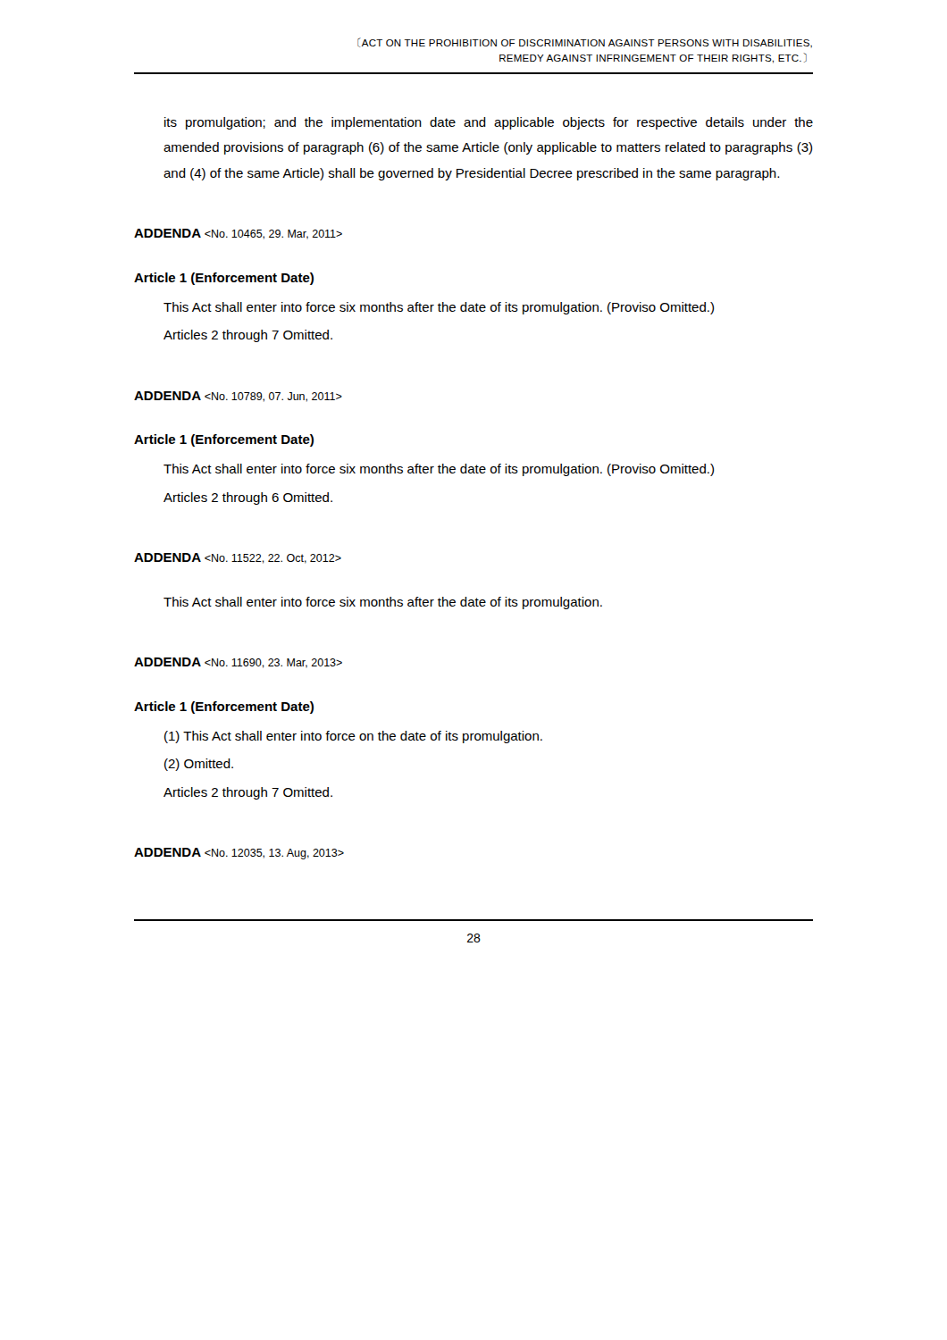〔ACT ON THE PROHIBITION OF DISCRIMINATION AGAINST PERSONS WITH DISABILITIES,
REMEDY AGAINST INFRINGEMENT OF THEIR RIGHTS, ETC.〕
its promulgation; and the implementation date and applicable objects for respective details under the amended provisions of paragraph (6) of the same Article (only applicable to matters related to paragraphs (3) and (4) of the same Article) shall be governed by Presidential Decree prescribed in the same paragraph.
ADDENDA <No. 10465, 29. Mar, 2011>
Article 1 (Enforcement Date)
This Act shall enter into force six months after the date of its promulgation. (Proviso Omitted.)
Articles 2 through 7 Omitted.
ADDENDA <No. 10789, 07. Jun, 2011>
Article 1 (Enforcement Date)
This Act shall enter into force six months after the date of its promulgation. (Proviso Omitted.)
Articles 2 through 6 Omitted.
ADDENDA <No. 11522, 22. Oct, 2012>
This Act shall enter into force six months after the date of its promulgation.
ADDENDA <No. 11690, 23. Mar, 2013>
Article 1 (Enforcement Date)
(1) This Act shall enter into force on the date of its promulgation.
(2) Omitted.
Articles 2 through 7 Omitted.
ADDENDA <No. 12035, 13. Aug, 2013>
　　　
28